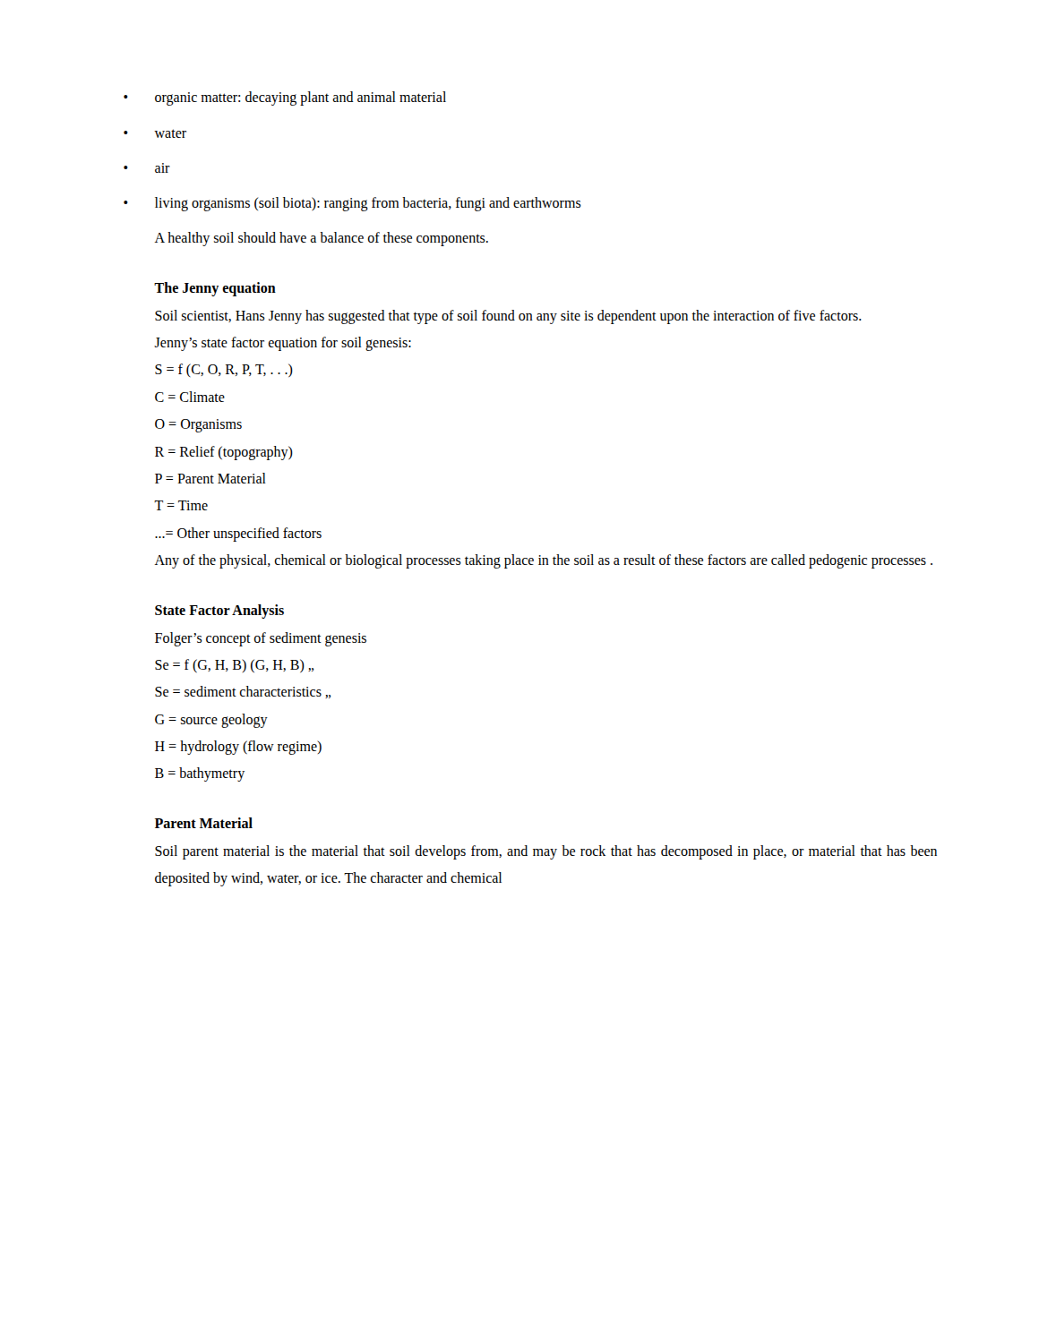organic matter: decaying plant and animal material
water
air
living organisms (soil biota): ranging from bacteria, fungi and earthworms
A healthy soil should have a balance of these components.
The Jenny equation
Soil scientist, Hans Jenny has suggested that type of soil found on any site is dependent upon the interaction of five factors.
Jenny’s state factor equation for soil genesis:
S = f (C, O, R, P, T, . . .)
C = Climate
O = Organisms
R = Relief (topography)
P = Parent Material
T = Time
...= Other unspecified factors
Any of the physical, chemical or biological processes taking place in the soil as a result of these factors are called pedogenic processes .
State Factor Analysis
Folger’s concept of sediment genesis
Se = f (G, H, B) (G, H, B) „
Se = sediment characteristics „
G = source geology
H = hydrology (flow regime)
B = bathymetry
Parent Material
Soil parent material is the material that soil develops from, and may be rock that has decomposed in place, or material that has been deposited by wind, water, or ice. The character and chemical